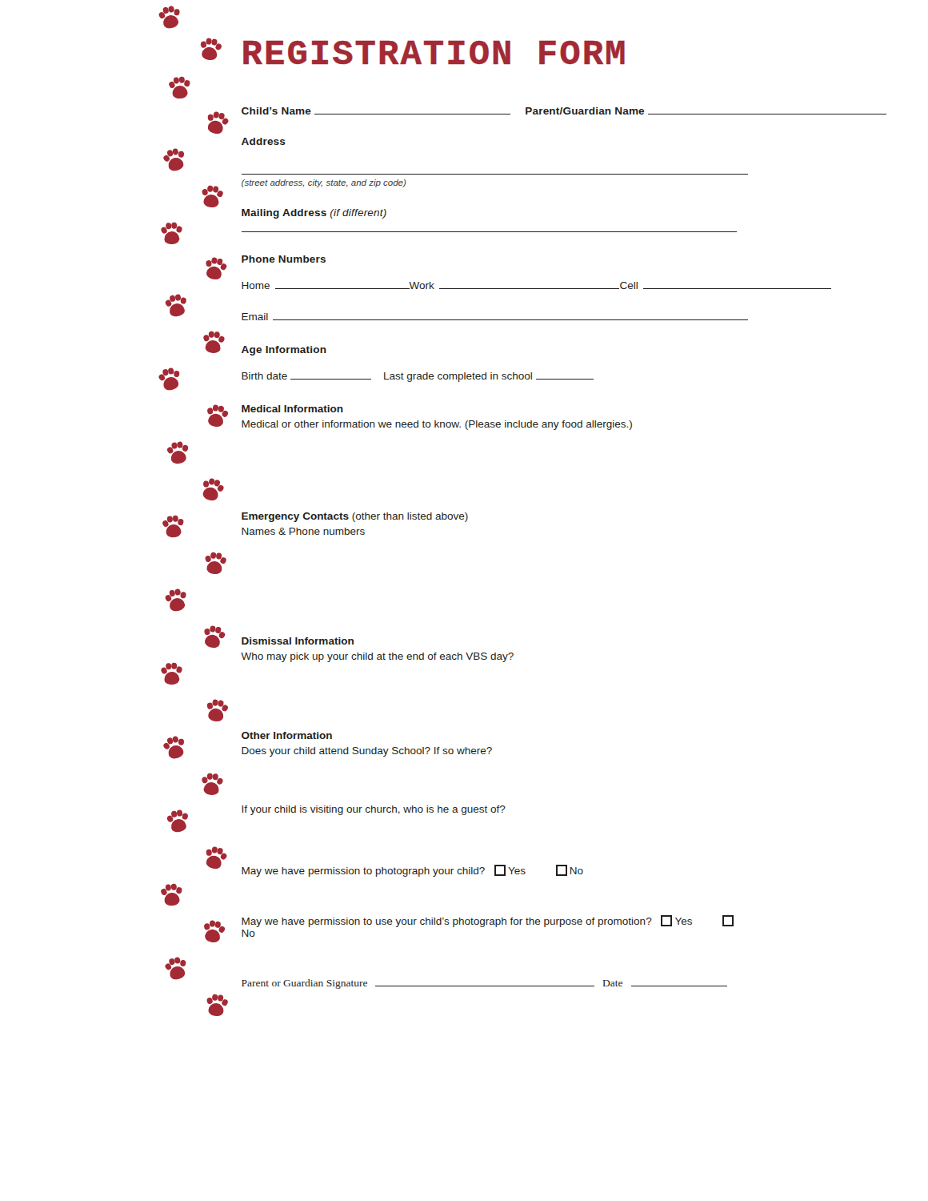Registration Form
Child’s Name
Parent/Guardian Name
Address
(street address, city, state, and zip code)
Mailing Address (if different)
Phone Numbers
Home
Work
Cell
Email
Age Information
Birth date Last grade completed in school
Medical Information
Medical or other information we need to know. (Please include any food allergies.)
Emergency Contacts (other than listed above)
Names & Phone numbers
Dismissal Information
Who may pick up your child at the end of each VBS day?
Other Information
Does your child attend Sunday School? If so where?
If your child is visiting our church, who is he a guest of?
May we have permission to photograph your child? Yes No
May we have permission to use your child’s photograph for the purpose of promotion? Yes No
Parent or Guardian Signature Date